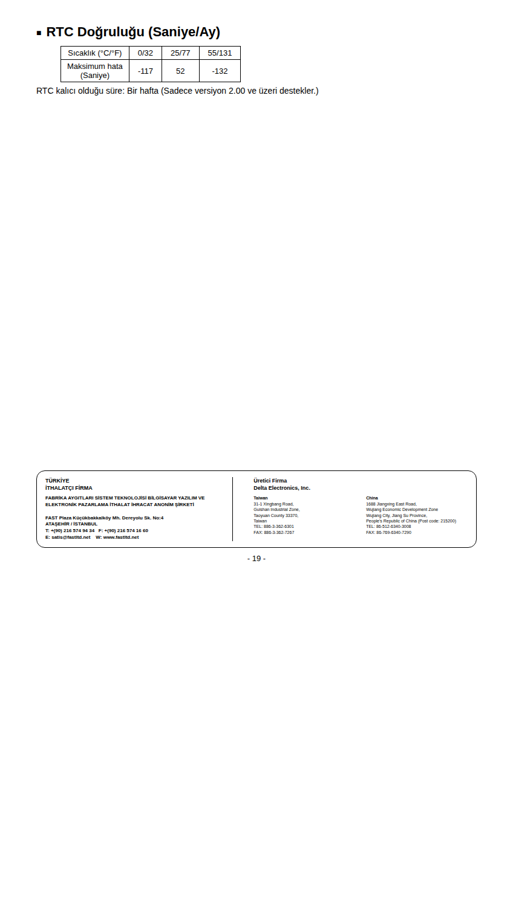RTC Doğruluğu (Saniye/Ay)
| Sıcaklık (°C/°F) | 0/32 | 25/77 | 55/131 |
| Maksimum hata (Saniye) | -117 | 52 | -132 |
RTC kalıcı olduğu süre: Bir hafta (Sadece versiyon 2.00 ve üzeri destekler.)
TÜRKİYE
İTHALATÇI FİRMA
FABRİKA AYGITLARI SİSTEM TEKNOLOJİSİ BİLGİSAYAR YAZILIM VE
ELEKTRONİK PAZARLAMA İTHALAT İHRACAT ANONİM ŞİRKETİ
FAST Plaza Küçükbakkalköy Mh. Dereyolu Sk. No:4
ATAŞEHİR / İSTANBUL
T: +(90) 216 574 94 34 F: +(90) 216 574 16 60
E: satis@fastltd.net W: www.fastltd.net
Üretici Firma
Delta Electronics, Inc.
Taiwan
31-1 Xingbang Road,
Guishan Industrial Zone,
Taoyuan County 33370,
Taiwan
TEL: 886-3-362-6301
FAX: 886-3-362-7267
China
1688 Jiangxing East Road,
Wujiang Economic Development Zone
Wujiang City, Jiang Su Province,
People's Republic of China (Post code: 215200)
TEL: 86-512-6340-3008
FAX: 86-769-6340-7290
- 19 -